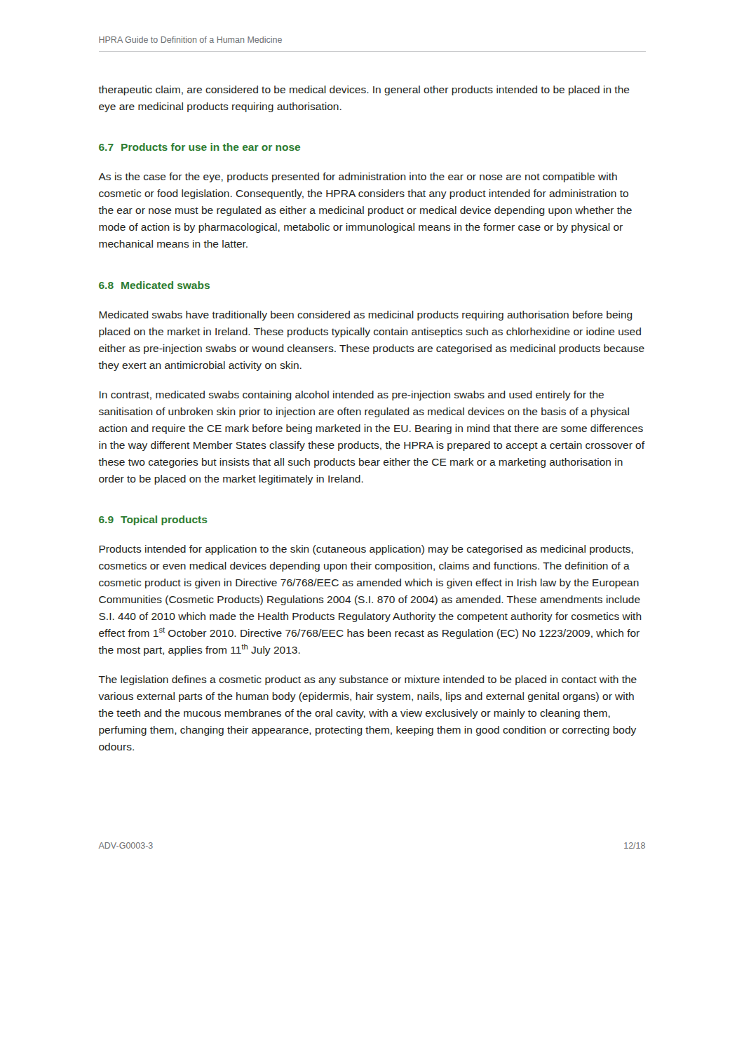HPRA Guide to Definition of a Human Medicine
therapeutic claim, are considered to be medical devices. In general other products intended to be placed in the eye are medicinal products requiring authorisation.
6.7 Products for use in the ear or nose
As is the case for the eye, products presented for administration into the ear or nose are not compatible with cosmetic or food legislation. Consequently, the HPRA considers that any product intended for administration to the ear or nose must be regulated as either a medicinal product or medical device depending upon whether the mode of action is by pharmacological, metabolic or immunological means in the former case or by physical or mechanical means in the latter.
6.8 Medicated swabs
Medicated swabs have traditionally been considered as medicinal products requiring authorisation before being placed on the market in Ireland. These products typically contain antiseptics such as chlorhexidine or iodine used either as pre-injection swabs or wound cleansers. These products are categorised as medicinal products because they exert an antimicrobial activity on skin.
In contrast, medicated swabs containing alcohol intended as pre-injection swabs and used entirely for the sanitisation of unbroken skin prior to injection are often regulated as medical devices on the basis of a physical action and require the CE mark before being marketed in the EU. Bearing in mind that there are some differences in the way different Member States classify these products, the HPRA is prepared to accept a certain crossover of these two categories but insists that all such products bear either the CE mark or a marketing authorisation in order to be placed on the market legitimately in Ireland.
6.9 Topical products
Products intended for application to the skin (cutaneous application) may be categorised as medicinal products, cosmetics or even medical devices depending upon their composition, claims and functions. The definition of a cosmetic product is given in Directive 76/768/EEC as amended which is given effect in Irish law by the European Communities (Cosmetic Products) Regulations 2004 (S.I. 870 of 2004) as amended. These amendments include S.I. 440 of 2010 which made the Health Products Regulatory Authority the competent authority for cosmetics with effect from 1st October 2010. Directive 76/768/EEC has been recast as Regulation (EC) No 1223/2009, which for the most part, applies from 11th July 2013.
The legislation defines a cosmetic product as any substance or mixture intended to be placed in contact with the various external parts of the human body (epidermis, hair system, nails, lips and external genital organs) or with the teeth and the mucous membranes of the oral cavity, with a view exclusively or mainly to cleaning them, perfuming them, changing their appearance, protecting them, keeping them in good condition or correcting body odours.
ADV-G0003-3 12/18